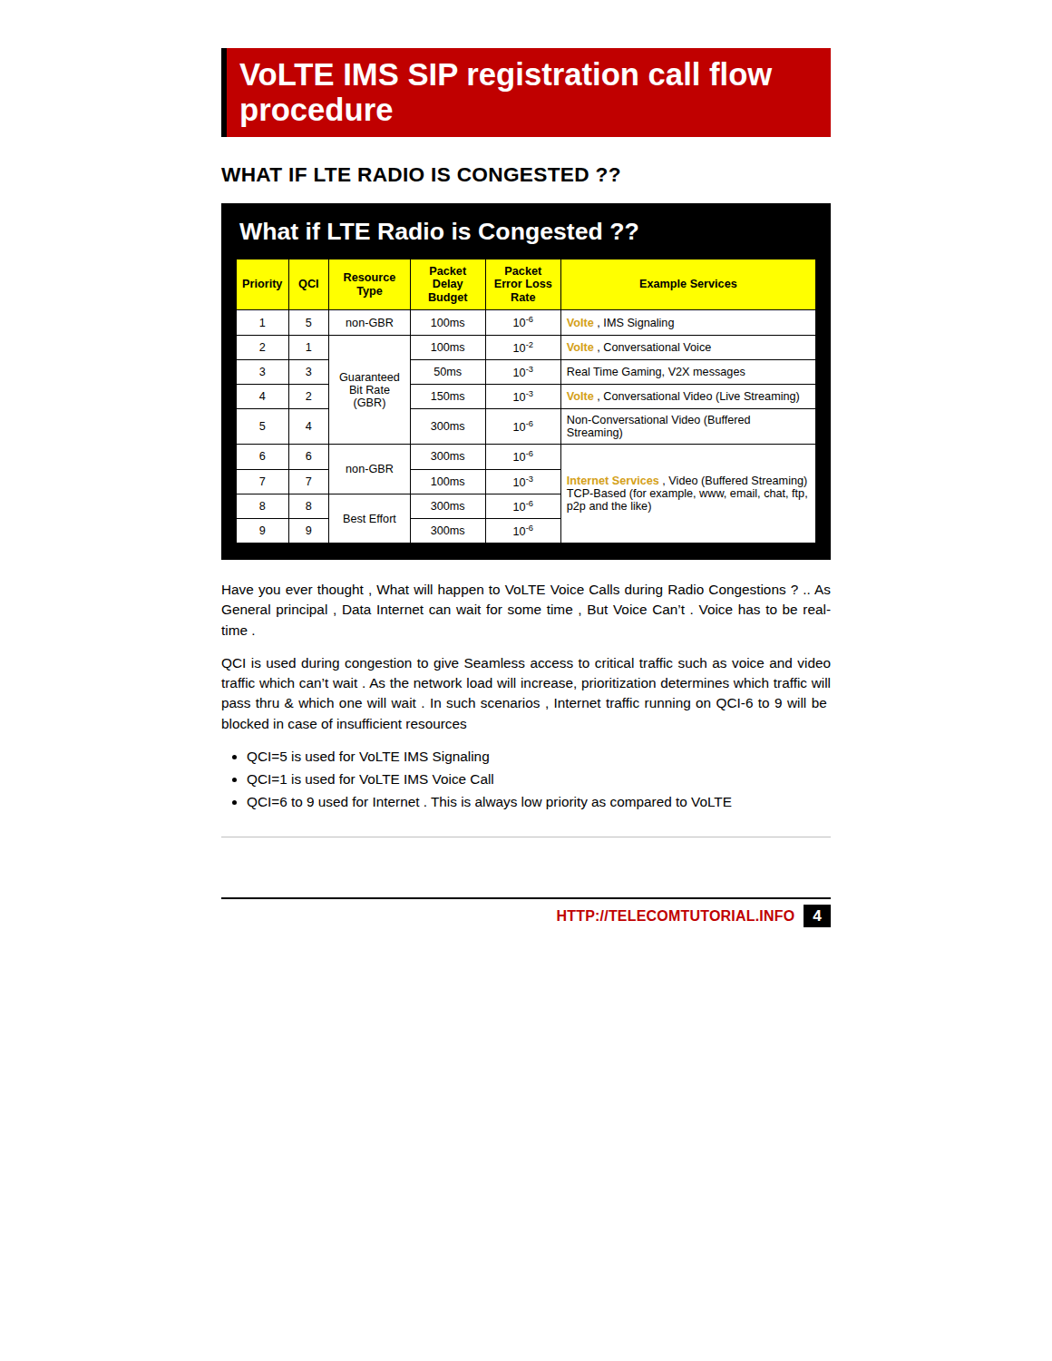VoLTE IMS SIP registration call flow procedure
WHAT IF LTE RADIO IS CONGESTED ??
What if LTE Radio is Congested ??
| Priority | QCI | Resource Type | Packet Delay Budget | Packet Error Loss Rate | Example Services |
| --- | --- | --- | --- | --- | --- |
| 1 | 5 | non-GBR | 100ms | 10 -6 | VoIte , IMS Signaling |
| 2 | 1 | Guaranteed Bit Rate (GBR) | 100ms | 10 -2 | VoIte , Conversational Voice |
| 3 | 3 | 50ms | 10 -3 | Real Time Gaming, V2X messages |
| 4 | 2 | 150ms | 10 -3 | VoIte , Conversational Video (Live Streaming) |
| 5 | 4 | 300ms | 10 -6 | Non-Conversational Video (Buffered Streaming) |
| 6 | 6 | non-GBR | 300ms | 10 -6 | Internet Services , Video (Buffered Streaming) TCP-Based (for example, www, email, chat, ftp, p2p and the like) |
| 7 | 7 | 100ms | 10 -3 |
| 8 | 8 | Best Effort | 300ms | 10 -6 |
| 9 | 9 | 300ms | 10 -6 |
Have you ever thought , What will happen to VoLTE Voice Calls during Radio Congestions ? .. As General principal , Data Internet can wait for some time , But Voice Can’t . Voice has to be real-time .
QCI is used during congestion to give Seamless access to critical traffic such as voice and video traffic which can’t wait . As the network load will increase, prioritization determines which traffic will pass thru & which one will wait . In such scenarios , Internet traffic running on QCI-6 to 9 will be blocked in case of insufficient resources
QCI=5 is used for VoLTE IMS Signaling
QCI=1 is used for VoLTE IMS Voice Call
QCI=6 to 9 used for Internet . This is always low priority as compared to VoLTE
HTTP://TELECOMTUTORIAL.INFO 4